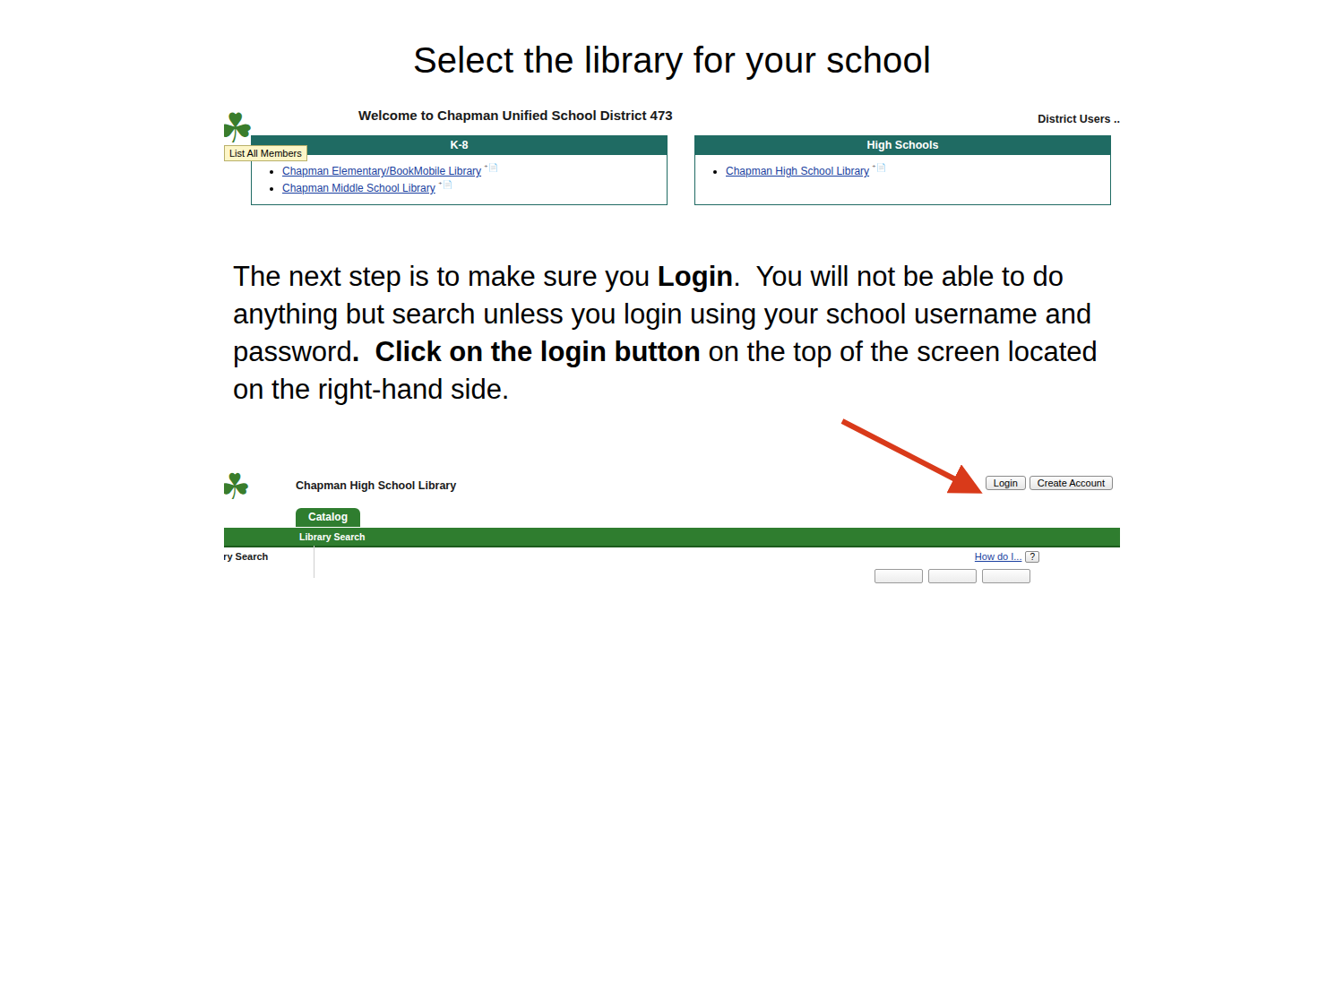Select the library for your school
☘
List All Members
District Users ..
Welcome to Chapman Unified School District 473
K-8
Chapman Elementary/BookMobile Library ⁺📄
Chapman Middle School Library ⁺📄
High Schools
Chapman High School Library ⁺📄
The next step is to make sure you Login. You will not be able to do anything but search unless you login using your school username and password. Click on the login button on the top of the screen located on the right-hand side.
☘
Chapman High School Library
Login Create Account
Catalog
Library Search
brary Search
How do I...?